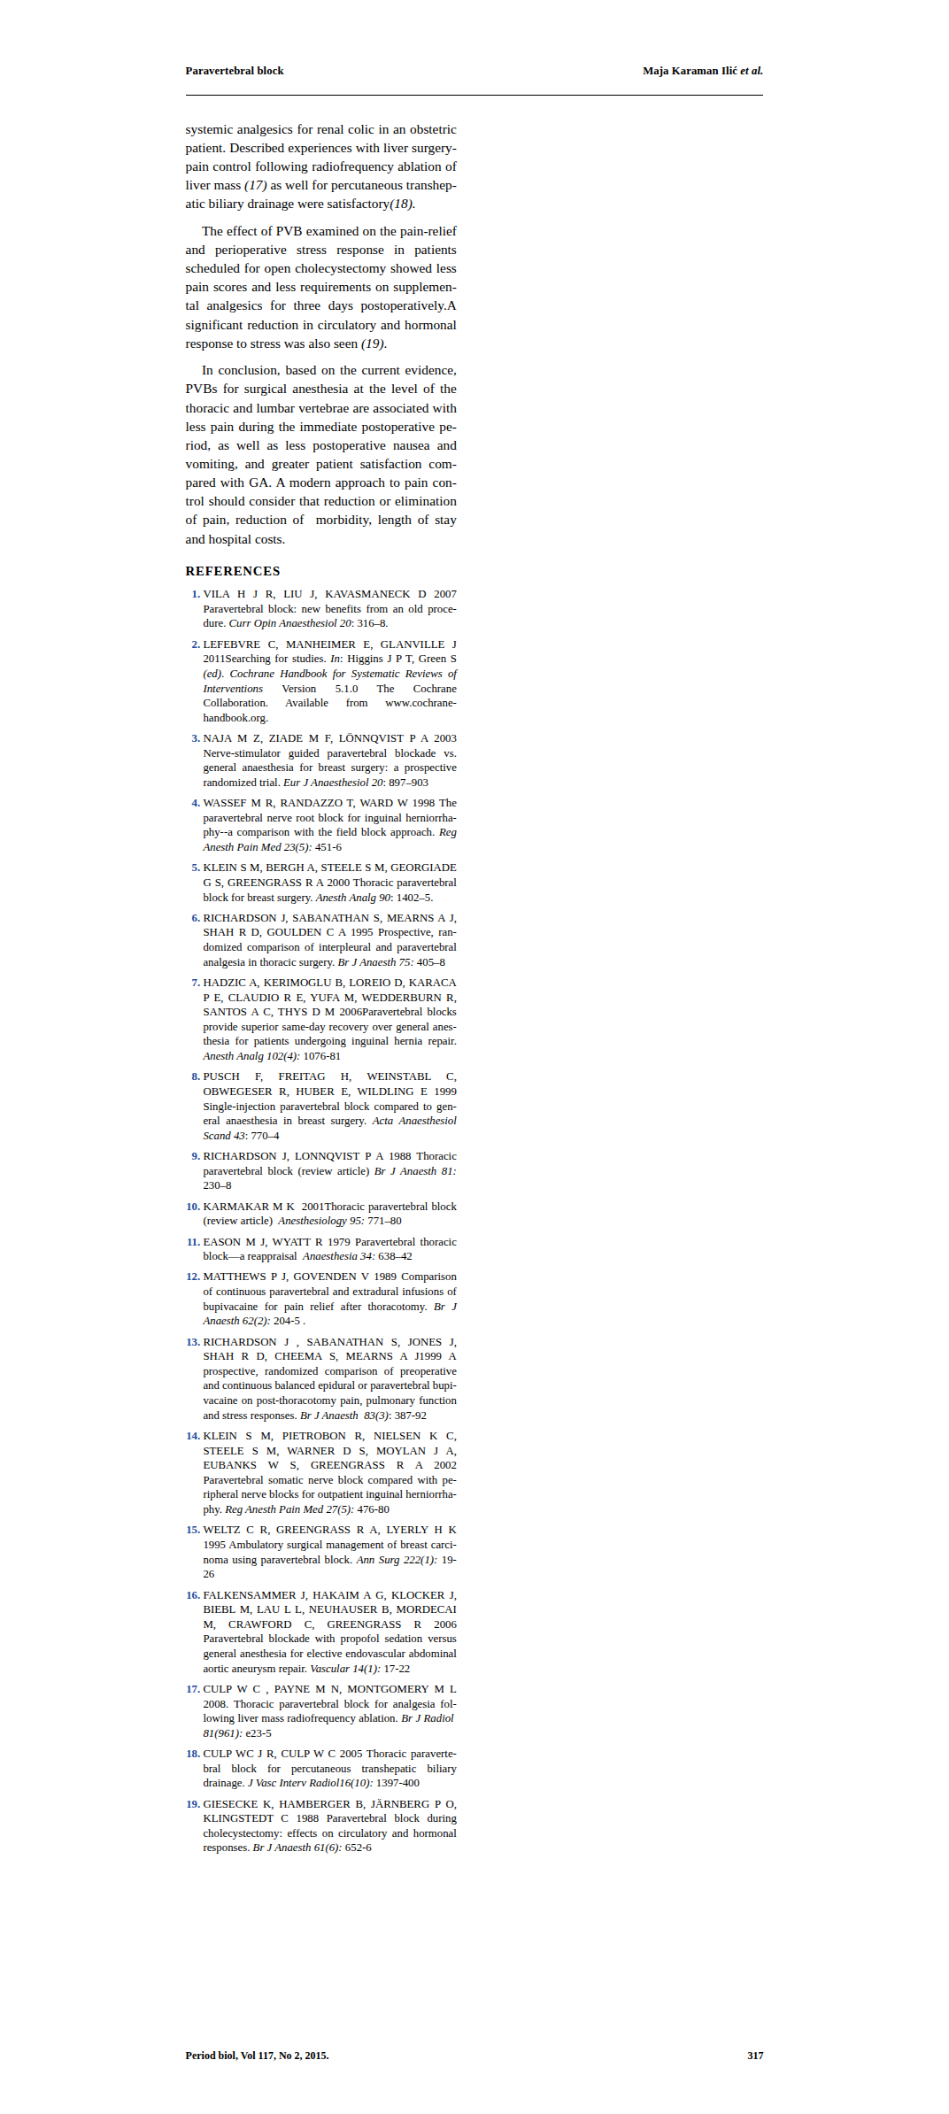Paravertebral block
Maja Karaman Ilić et al.
systemic analgesics for renal colic in an obstetric patient. Described experiences with liver surgery-pain control following radiofrequency ablation of liver mass (17) as well for percutaneous transhepatic biliary drainage were satisfactory(18).
The effect of PVB examined on the pain-relief and perioperative stress response in patients scheduled for open cholecystectomy showed less pain scores and less requirements on supplemental analgesics for three days postoperatively.A significant reduction in circulatory and hormonal response to stress was also seen (19).
In conclusion, based on the current evidence, PVBs for surgical anesthesia at the level of the thoracic and lumbar vertebrae are associated with less pain during the immediate postoperative period, as well as less postoperative nausea and vomiting, and greater patient satisfaction compared with GA. A modern approach to pain control should consider that reduction or elimination of pain, reduction of morbidity, length of stay and hospital costs.
References
VILA H J R, LIU J, KAVASMANECK D 2007 Paravertebral block: new benefits from an old procedure. Curr Opin Anaesthesiol 20: 316–8.
LEFEBVRE C, MANHEIMER E, GLANVILLE J 2011Searching for studies. In: Higgins J P T, Green S (ed). Cochrane Handbook for Systematic Reviews of Interventions Version 5.1.0 The Cochrane Collaboration. Available from www.cochrane-handbook.org.
NAJA M Z, ZIADE M F, LÖNNQVIST P A 2003 Nerve-stimulator guided paravertebral blockade vs. general anaesthesia for breast surgery: a prospective randomized trial. Eur J Anaesthesiol 20: 897–903
WASSEF M R, RANDAZZO T, WARD W 1998 The paravertebral nerve root block for inguinal herniorrhaphy--a comparison with the field block approach. Reg Anesth Pain Med 23(5): 451-6
KLEIN S M, BERGH A, STEELE S M, GEORGIADE G S, GREENGRASS R A 2000 Thoracic paravertebral block for breast surgery. Anesth Analg 90: 1402–5.
RICHARDSON J, SABANATHAN S, MEARNS A J, SHAH R D, GOULDEN C A 1995 Prospective, randomized comparison of interpleural and paravertebral analgesia in thoracic surgery. Br J Anaesth 75: 405–8
HADZIC A, KERIMOGLU B, LOREIO D, KARACA P E, CLAUDIO R E, YUFA M, WEDDERBURN R, SANTOS A C, THYS D M 2006Paravertebral blocks provide superior same-day recovery over general anesthesia for patients undergoing inguinal hernia repair. Anesth Analg 102(4): 1076-81
PUSCH F, FREITAG H, WEINSTABL C, OBWEGESER R, HUBER E, WILDLING E 1999 Single-injection paravertebral block compared to general anaesthesia in breast surgery. Acta Anaesthesiol Scand 43: 770–4
RICHARDSON J, LONNQVIST P A 1988 Thoracic paravertebral block (review article) Br J Anaesth 81: 230–8
KARMAKAR M K 2001Thoracic paravertebral block (review article) Anesthesiology 95: 771–80
EASON M J, WYATT R 1979 Paravertebral thoracic block—a reappraisal Anaesthesia 34: 638–42
MATTHEWS P J, GOVENDEN V 1989 Comparison of continuous paravertebral and extradural infusions of bupivacaine for pain relief after thoracotomy. Br J Anaesth 62(2): 204-5 .
RICHARDSON J , SABANATHAN S, JONES J, SHAH R D, CHEEMA S, MEARNS A J1999 A prospective, randomized comparison of preoperative and continuous balanced epidural or paravertebral bupivacaine on post-thoracotomy pain, pulmonary function and stress responses. Br J Anaesth 83(3): 387-92
KLEIN S M, PIETROBON R, NIELSEN K C, STEELE S M, WARNER D S, MOYLAN J A, EUBANKS W S, GREENGRASS R A 2002 Paravertebral somatic nerve block compared with peripheral nerve blocks for outpatient inguinal herniorrhaphy. Reg Anesth Pain Med 27(5): 476-80
WELTZ C R, GREENGRASS R A, LYERLY H K 1995 Ambulatory surgical management of breast carcinoma using paravertebral block. Ann Surg 222(1): 19-26
FALKENSAMMER J, HAKAIM A G, KLOCKER J, BIEBL M, LAU L L, NEUHAUSER B, MORDECAI M, CRAWFORD C, GREENGRASS R 2006 Paravertebral blockade with propofol sedation versus general anesthesia for elective endovascular abdominal aortic aneurysm repair. Vascular 14(1): 17-22
CULP W C , PAYNE M N, MONTGOMERY M L 2008. Thoracic paravertebral block for analgesia following liver mass radiofrequency ablation. Br J Radiol 81(961): e23-5
CULP WC J R, CULP W C 2005 Thoracic paravertebral block for percutaneous transhepatic biliary drainage. J Vasc Interv Radiol16(10): 1397-400
GIESECKE K, HAMBERGER B, JÄRNBERG P O, KLINGSTEDT C 1988 Paravertebral block during cholecystectomy: effects on circulatory and hormonal responses. Br J Anaesth 61(6): 652-6
Period biol, Vol 117, No 2, 2015.
317